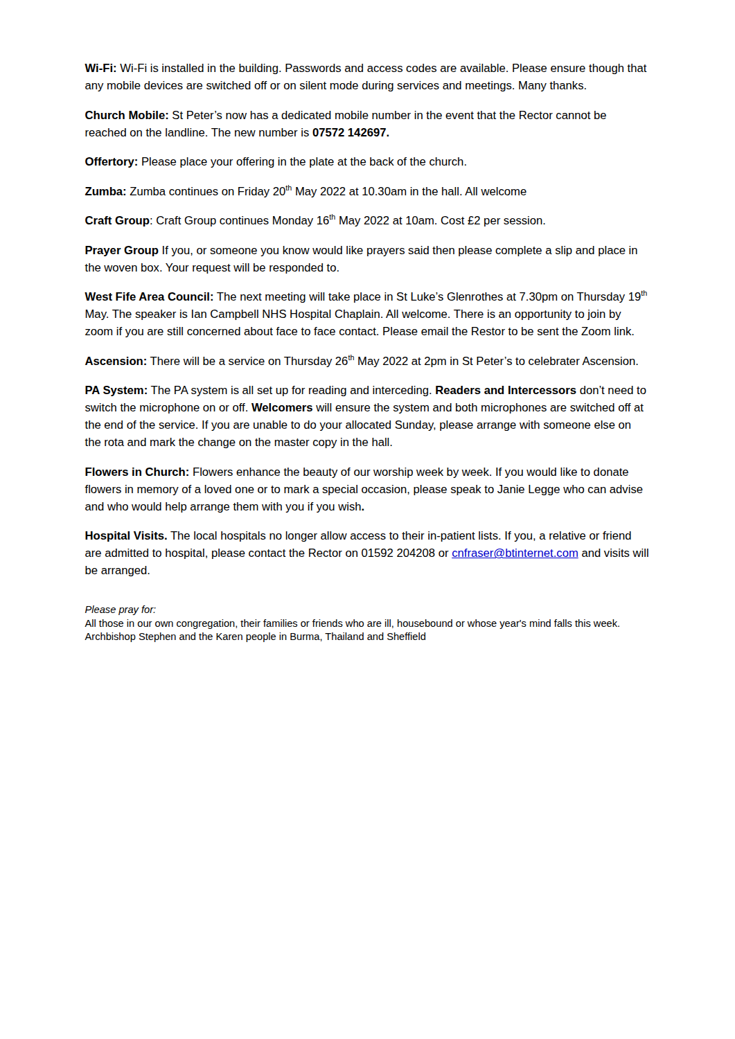Wi-Fi: Wi-Fi is installed in the building. Passwords and access codes are available. Please ensure though that any mobile devices are switched off or on silent mode during services and meetings. Many thanks.
Church Mobile: St Peter’s now has a dedicated mobile number in the event that the Rector cannot be reached on the landline. The new number is 07572 142697.
Offertory: Please place your offering in the plate at the back of the church.
Zumba: Zumba continues on Friday 20th May 2022 at 10.30am in the hall. All welcome
Craft Group: Craft Group continues Monday 16th May 2022 at 10am. Cost £2 per session.
Prayer Group If you, or someone you know would like prayers said then please complete a slip and place in the woven box. Your request will be responded to.
West Fife Area Council: The next meeting will take place in St Luke’s Glenrothes at 7.30pm on Thursday 19th May. The speaker is Ian Campbell NHS Hospital Chaplain. All welcome. There is an opportunity to join by zoom if you are still concerned about face to face contact. Please email the Restor to be sent the Zoom link.
Ascension: There will be a service on Thursday 26th May 2022 at 2pm in St Peter’s to celebrater Ascension.
PA System: The PA system is all set up for reading and interceding. Readers and Intercessors don’t need to switch the microphone on or off. Welcomers will ensure the system and both microphones are switched off at the end of the service. If you are unable to do your allocated Sunday, please arrange with someone else on the rota and mark the change on the master copy in the hall.
Flowers in Church: Flowers enhance the beauty of our worship week by week. If you would like to donate flowers in memory of a loved one or to mark a special occasion, please speak to Janie Legge who can advise and who would help arrange them with you if you wish.
Hospital Visits. The local hospitals no longer allow access to their in-patient lists. If you, a relative or friend are admitted to hospital, please contact the Rector on 01592 204208 or cnfraser@btinternet.com and visits will be arranged.
Please pray for:
All those in our own congregation, their families or friends who are ill, housebound or whose year's mind falls this week. Archbishop Stephen and the Karen people in Burma, Thailand and Sheffield